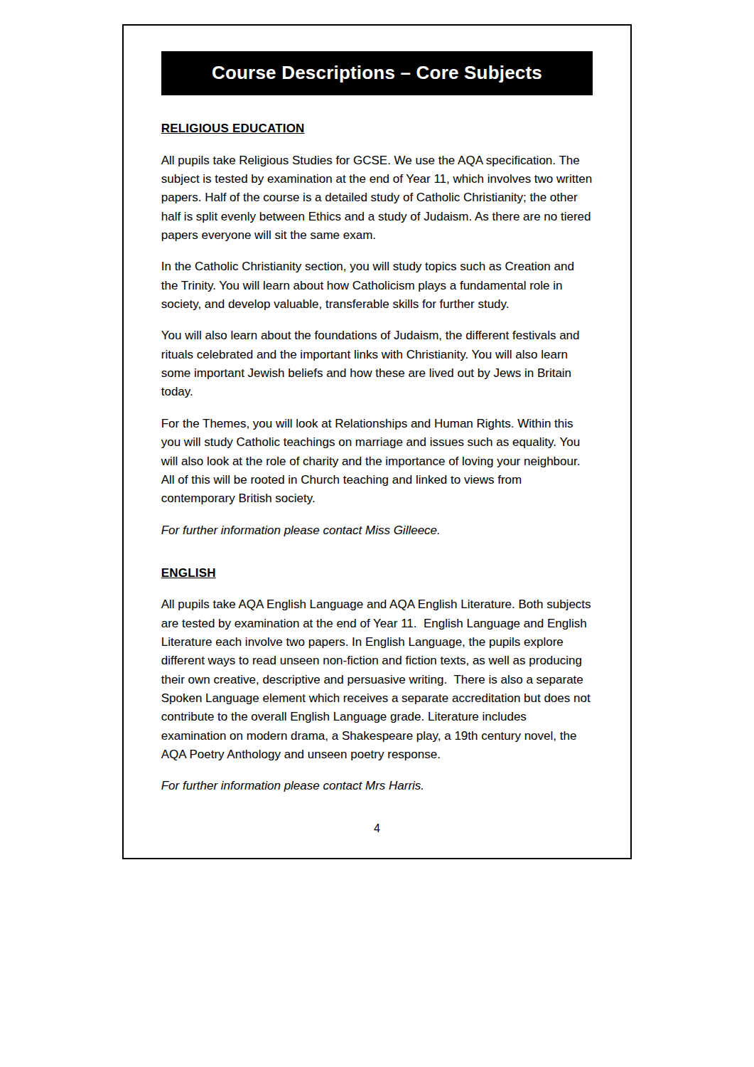Course Descriptions – Core Subjects
RELIGIOUS EDUCATION
All pupils take Religious Studies for GCSE. We use the AQA specification. The subject is tested by examination at the end of Year 11, which involves two written papers. Half of the course is a detailed study of Catholic Christianity; the other half is split evenly between Ethics and a study of Judaism. As there are no tiered papers everyone will sit the same exam.
In the Catholic Christianity section, you will study topics such as Creation and the Trinity. You will learn about how Catholicism plays a fundamental role in society, and develop valuable, transferable skills for further study.
You will also learn about the foundations of Judaism, the different festivals and rituals celebrated and the important links with Christianity. You will also learn some important Jewish beliefs and how these are lived out by Jews in Britain today.
For the Themes, you will look at Relationships and Human Rights. Within this you will study Catholic teachings on marriage and issues such as equality. You will also look at the role of charity and the importance of loving your neighbour. All of this will be rooted in Church teaching and linked to views from contemporary British society.
For further information please contact Miss Gilleece.
ENGLISH
All pupils take AQA English Language and AQA English Literature. Both subjects are tested by examination at the end of Year 11. English Language and English Literature each involve two papers. In English Language, the pupils explore different ways to read unseen non-fiction and fiction texts, as well as producing their own creative, descriptive and persuasive writing. There is also a separate Spoken Language element which receives a separate accreditation but does not contribute to the overall English Language grade. Literature includes examination on modern drama, a Shakespeare play, a 19th century novel, the AQA Poetry Anthology and unseen poetry response.
For further information please contact Mrs Harris.
4